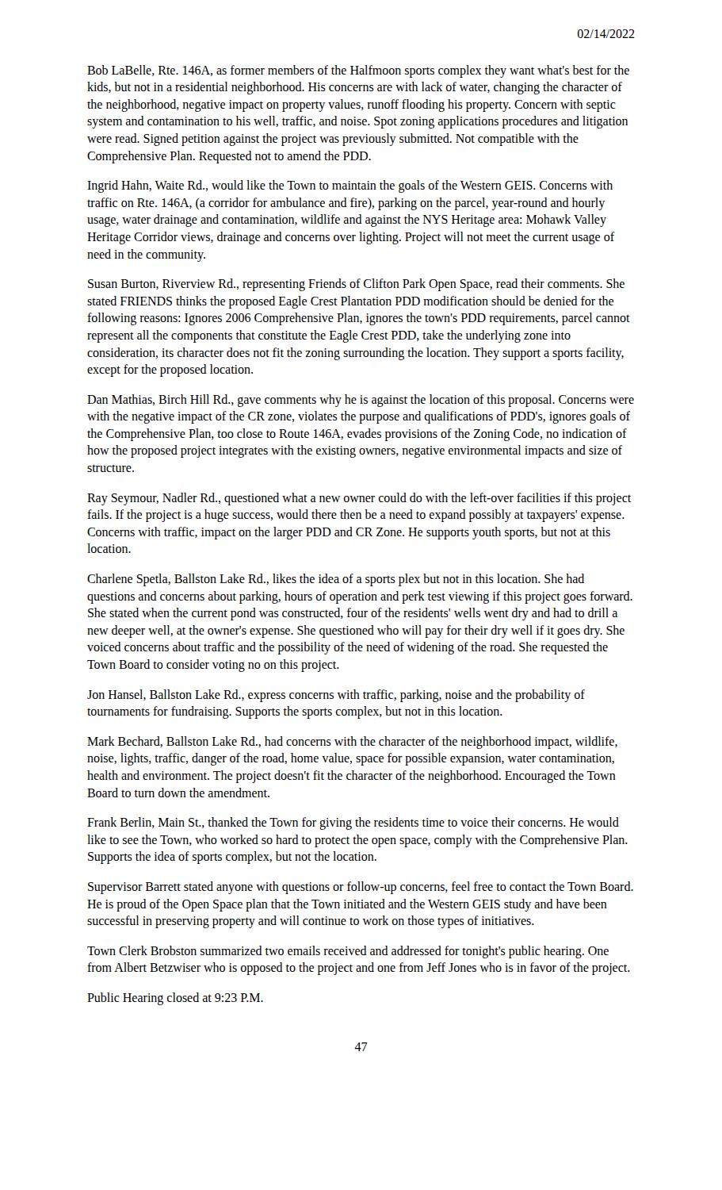02/14/2022
Bob LaBelle, Rte. 146A, as former members of the Halfmoon sports complex they want what's best for the kids, but not in a residential neighborhood. His concerns are with lack of water, changing the character of the neighborhood, negative impact on property values, runoff flooding his property. Concern with septic system and contamination to his well, traffic, and noise. Spot zoning applications procedures and litigation were read. Signed petition against the project was previously submitted. Not compatible with the Comprehensive Plan. Requested not to amend the PDD.
Ingrid Hahn, Waite Rd., would like the Town to maintain the goals of the Western GEIS. Concerns with traffic on Rte. 146A, (a corridor for ambulance and fire), parking on the parcel, year-round and hourly usage, water drainage and contamination, wildlife and against the NYS Heritage area: Mohawk Valley Heritage Corridor views, drainage and concerns over lighting. Project will not meet the current usage of need in the community.
Susan Burton, Riverview Rd., representing Friends of Clifton Park Open Space, read their comments. She stated FRIENDS thinks the proposed Eagle Crest Plantation PDD modification should be denied for the following reasons: Ignores 2006 Comprehensive Plan, ignores the town's PDD requirements, parcel cannot represent all the components that constitute the Eagle Crest PDD, take the underlying zone into consideration, its character does not fit the zoning surrounding the location. They support a sports facility, except for the proposed location.
Dan Mathias, Birch Hill Rd., gave comments why he is against the location of this proposal. Concerns were with the negative impact of the CR zone, violates the purpose and qualifications of PDD's, ignores goals of the Comprehensive Plan, too close to Route 146A, evades provisions of the Zoning Code, no indication of how the proposed project integrates with the existing owners, negative environmental impacts and size of structure.
Ray Seymour, Nadler Rd., questioned what a new owner could do with the left-over facilities if this project fails. If the project is a huge success, would there then be a need to expand possibly at taxpayers' expense. Concerns with traffic, impact on the larger PDD and CR Zone. He supports youth sports, but not at this location.
Charlene Spetla, Ballston Lake Rd., likes the idea of a sports plex but not in this location. She had questions and concerns about parking, hours of operation and perk test viewing if this project goes forward. She stated when the current pond was constructed, four of the residents' wells went dry and had to drill a new deeper well, at the owner's expense. She questioned who will pay for their dry well if it goes dry. She voiced concerns about traffic and the possibility of the need of widening of the road. She requested the Town Board to consider voting no on this project.
Jon Hansel, Ballston Lake Rd., express concerns with traffic, parking, noise and the probability of tournaments for fundraising. Supports the sports complex, but not in this location.
Mark Bechard, Ballston Lake Rd., had concerns with the character of the neighborhood impact, wildlife, noise, lights, traffic, danger of the road, home value, space for possible expansion, water contamination, health and environment. The project doesn't fit the character of the neighborhood. Encouraged the Town Board to turn down the amendment.
Frank Berlin, Main St., thanked the Town for giving the residents time to voice their concerns. He would like to see the Town, who worked so hard to protect the open space, comply with the Comprehensive Plan. Supports the idea of sports complex, but not the location.
Supervisor Barrett stated anyone with questions or follow-up concerns, feel free to contact the Town Board. He is proud of the Open Space plan that the Town initiated and the Western GEIS study and have been successful in preserving property and will continue to work on those types of initiatives.
Town Clerk Brobston summarized two emails received and addressed for tonight's public hearing. One from Albert Betzwiser who is opposed to the project and one from Jeff Jones who is in favor of the project.
Public Hearing closed at 9:23 P.M.
47